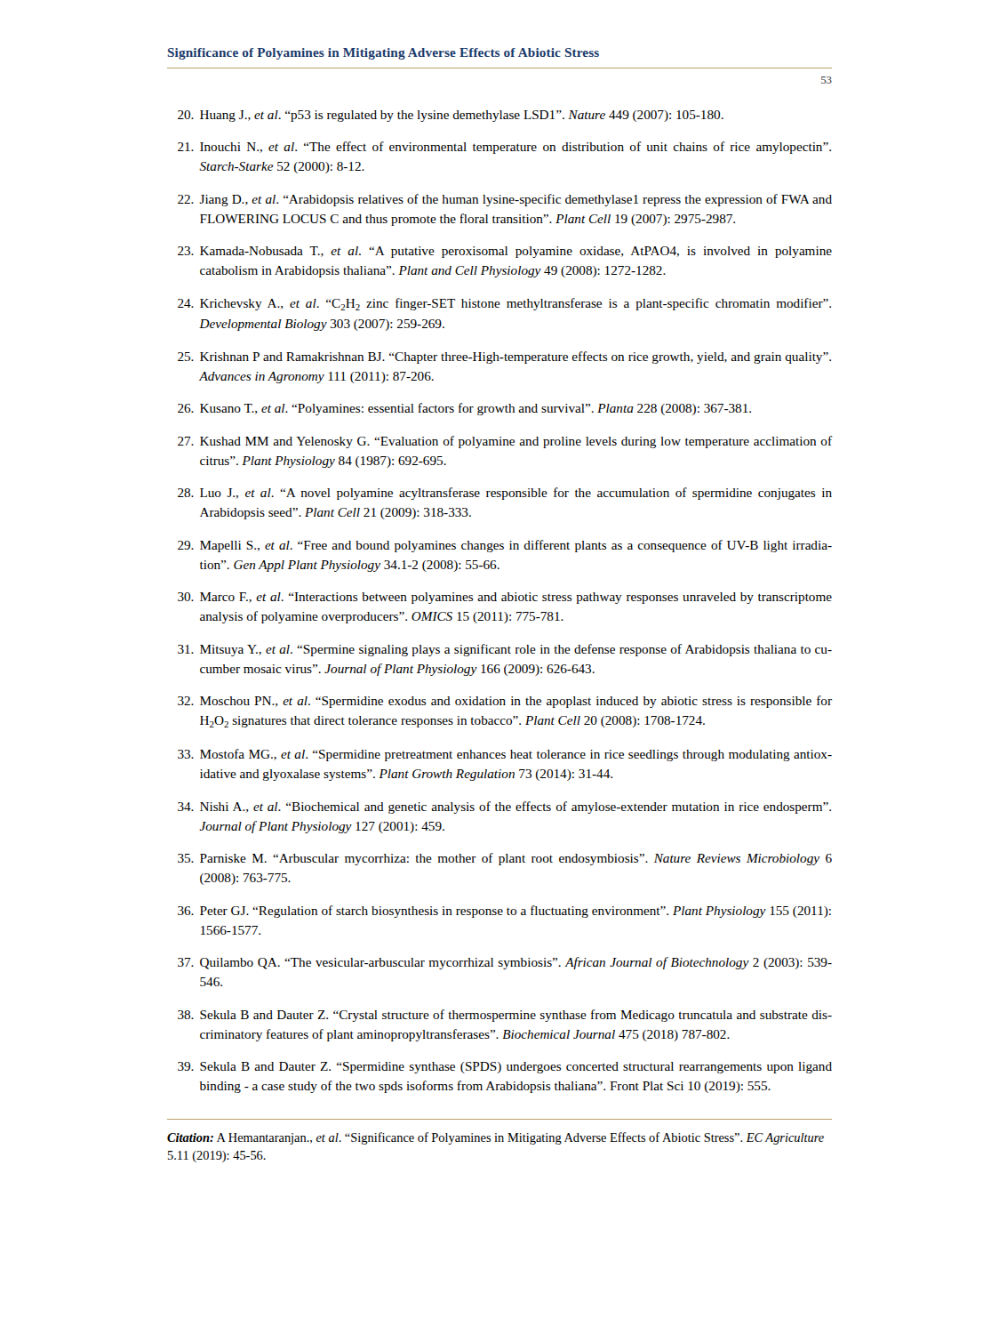Significance of Polyamines in Mitigating Adverse Effects of Abiotic Stress
53
Huang J., et al. “p53 is regulated by the lysine demethylase LSD1”. Nature 449 (2007): 105-180.
Inouchi N., et al. “The effect of environmental temperature on distribution of unit chains of rice amylopectin”. Starch-Starke 52 (2000): 8-12.
Jiang D., et al. “Arabidopsis relatives of the human lysine-specific demethylase1 repress the expression of FWA and FLOWERING LOCUS C and thus promote the floral transition”. Plant Cell 19 (2007): 2975-2987.
Kamada-Nobusada T., et al. “A putative peroxisomal polyamine oxidase, AtPAO4, is involved in polyamine catabolism in Arabidopsis thaliana”. Plant and Cell Physiology 49 (2008): 1272-1282.
Krichevsky A., et al. “C2H2 zinc finger-SET histone methyltransferase is a plant-specific chromatin modifier”. Developmental Biology 303 (2007): 259-269.
Krishnan P and Ramakrishnan BJ. “Chapter three-High-temperature effects on rice growth, yield, and grain quality”. Advances in Agronomy 111 (2011): 87-206.
Kusano T., et al. “Polyamines: essential factors for growth and survival”. Planta 228 (2008): 367-381.
Kushad MM and Yelenosky G. “Evaluation of polyamine and proline levels during low temperature acclimation of citrus”. Plant Physiology 84 (1987): 692-695.
Luo J., et al. “A novel polyamine acyltransferase responsible for the accumulation of spermidine conjugates in Arabidopsis seed”. Plant Cell 21 (2009): 318-333.
Mapelli S., et al. “Free and bound polyamines changes in different plants as a consequence of UV-B light irradiation”. Gen Appl Plant Physiology 34.1-2 (2008): 55-66.
Marco F., et al. “Interactions between polyamines and abiotic stress pathway responses unraveled by transcriptome analysis of polyamine overproducers”. OMICS 15 (2011): 775-781.
Mitsuya Y., et al. “Spermine signaling plays a significant role in the defense response of Arabidopsis thaliana to cucumber mosaic virus”. Journal of Plant Physiology 166 (2009): 626-643.
Moschou PN., et al. “Spermidine exodus and oxidation in the apoplast induced by abiotic stress is responsible for H2O2 signatures that direct tolerance responses in tobacco”. Plant Cell 20 (2008): 1708-1724.
Mostofa MG., et al. “Spermidine pretreatment enhances heat tolerance in rice seedlings through modulating antioxidative and glyoxalase systems”. Plant Growth Regulation 73 (2014): 31-44.
Nishi A., et al. “Biochemical and genetic analysis of the effects of amylose-extender mutation in rice endosperm”. Journal of Plant Physiology 127 (2001): 459.
Parniske M. “Arbuscular mycorrhiza: the mother of plant root endosymbiosis”. Nature Reviews Microbiology 6 (2008): 763-775.
Peter GJ. “Regulation of starch biosynthesis in response to a fluctuating environment”. Plant Physiology 155 (2011): 1566-1577.
Quilambo QA. “The vesicular-arbuscular mycorrhizal symbiosis”. African Journal of Biotechnology 2 (2003): 539-546.
Sekula B and Dauter Z. “Crystal structure of thermospermine synthase from Medicago truncatula and substrate discriminatory features of plant aminopropyltransferases”. Biochemical Journal 475 (2018) 787-802.
Sekula B and Dauter Z. “Spermidine synthase (SPDS) undergoes concerted structural rearrangements upon ligand binding - a case study of the two spds isoforms from Arabidopsis thaliana”. Front Plat Sci 10 (2019): 555.
Citation: A Hemantaranjan., et al. “Significance of Polyamines in Mitigating Adverse Effects of Abiotic Stress”. EC Agriculture 5.11 (2019): 45-56.